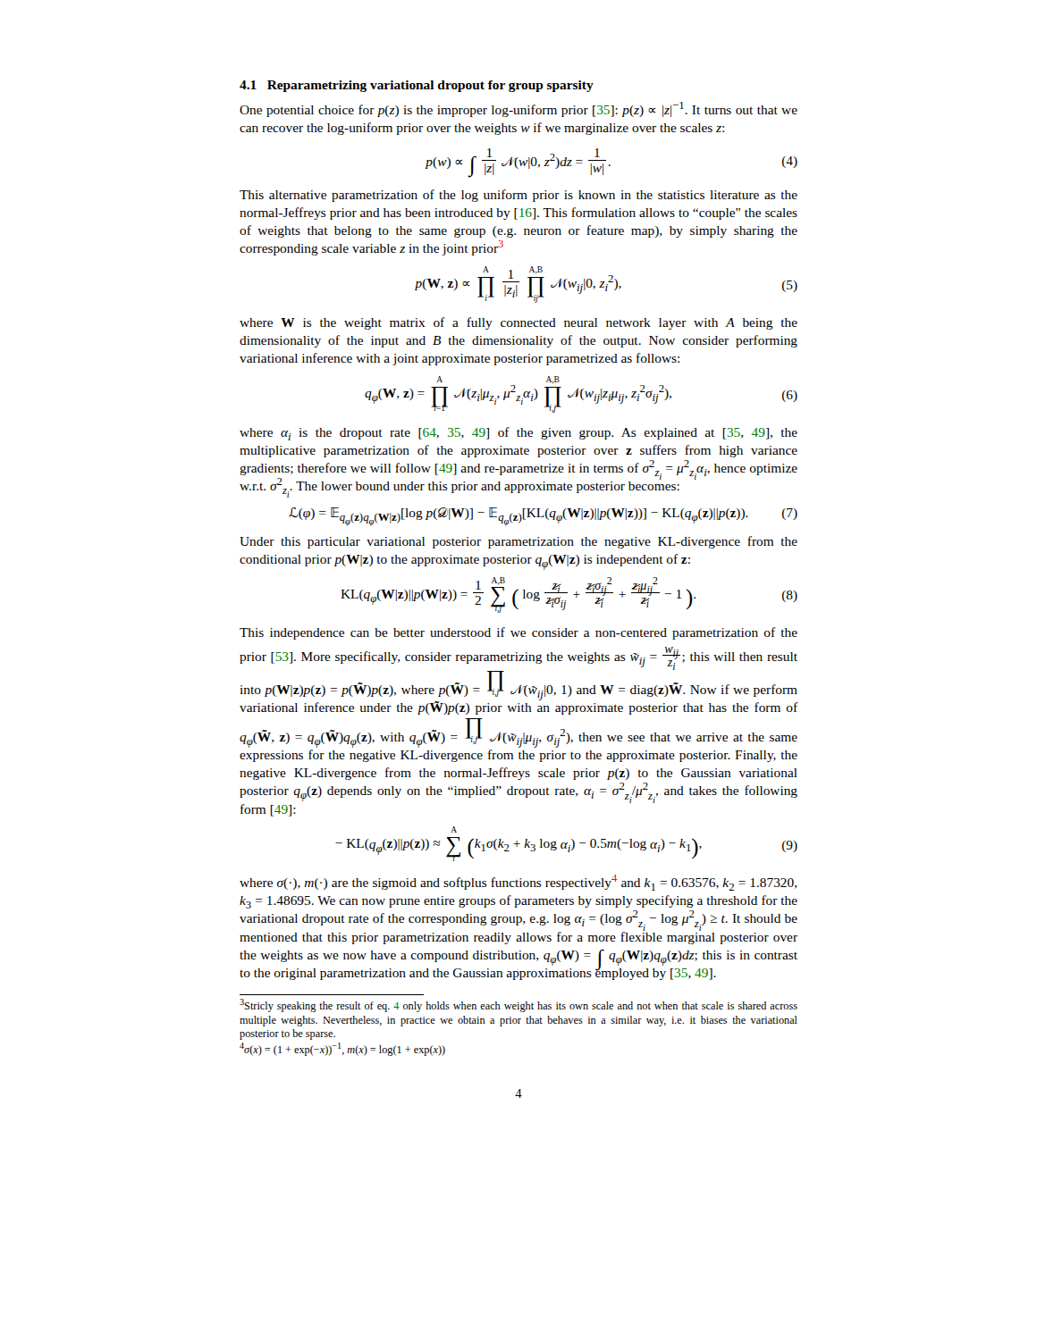4.1 Reparametrizing variational dropout for group sparsity
One potential choice for p(z) is the improper log-uniform prior [35]: p(z) ∝ |z|−1. It turns out that we can recover the log-uniform prior over the weights w if we marginalize over the scales z:
p(w) ∝ ∫ 1|z| 𝒩(w|0, z2)dz = 1|w|. (4)
This alternative parametrization of the log uniform prior is known in the statistics literature as the normal-Jeffreys prior and has been introduced by [16]. This formulation allows to “couple" the scales of weights that belong to the same group (e.g. neuron or feature map), by simply sharing the corresponding scale variable z in the joint prior3
p(W, z) ∝ A∏i 1|zi| A,B∏ij 𝒩(wij|0, zi2), (5)
where W is the weight matrix of a fully connected neural network layer with A being the dimensionality of the input and B the dimensionality of the output. Now consider performing variational inference with a joint approximate posterior parametrized as follows:
qφ(W, z) = A∏i=1 𝒩(zi|μzi, μ2ziαi) A,B∏i,j 𝒩(wij|ziμij, zi2σij2), (6)
where αi is the dropout rate [64, 35, 49] of the given group. As explained at [35, 49], the multiplicative parametrization of the approximate posterior over z suffers from high variance gradients; therefore we will follow [49] and re-parametrize it in terms of σ2zi = μ2ziαi, hence optimize w.r.t. σ2zi. The lower bound under this prior and approximate posterior becomes:
ℒ(φ) = 𝔼qφ(z)qφ(W|z)[log p(𝒟|W)] − 𝔼qφ(z)[KL(qφ(W|z)||p(W|z))] − KL(qφ(z)||p(z)). (7)
Under this particular variational posterior parametrization the negative KL-divergence from the conditional prior p(W|z) to the approximate posterior qφ(W|z) is independent of z:
KL(qφ(W|z)||p(W|z)) = 12 A,B∑i,j ( log zi zi σij + zi σij2 zi + zi μij2 zi − 1 ). (8)
This independence can be better understood if we consider a non-centered parametrization of the prior [53]. More specifically, consider reparametrizing the weights as w̃ij = wij zi; this will then result into p(W|z)p(z) = p(W̃)p(z), where p(W̃) = ∏i,j 𝒩(w̃ij|0, 1) and W = diag(z)W̃. Now if we perform variational inference under the p(W̃)p(z) prior with an approximate posterior that has the form of qφ(W̃, z) = qφ(W̃)qφ(z), with qφ(W̃) = ∏i,j 𝒩(w̃ij|μij, σij2), then we see that we arrive at the same expressions for the negative KL-divergence from the prior to the approximate posterior. Finally, the negative KL-divergence from the normal-Jeffreys scale prior p(z) to the Gaussian variational posterior qφ(z) depends only on the “implied” dropout rate, αi = σ2zi/μ2zi, and takes the following form [49]:
− KL(qφ(z)||p(z)) ≈ A∑i (k1σ(k2 + k3 log αi) − 0.5m(−log αi) − k1), (9)
where σ(·), m(·) are the sigmoid and softplus functions respectively4 and k1 = 0.63576, k2 = 1.87320, k3 = 1.48695. We can now prune entire groups of parameters by simply specifying a threshold for the variational dropout rate of the corresponding group, e.g. log αi = (log σ2zi − log μ2zi) ≥ t. It should be mentioned that this prior parametrization readily allows for a more flexible marginal posterior over the weights as we now have a compound distribution, qφ(W) = ∫ qφ(W|z)qφ(z)dz; this is in contrast to the original parametrization and the Gaussian approximations employed by [35, 49].
3Stricly speaking the result of eq. 4 only holds when each weight has its own scale and not when that scale is shared across multiple weights. Nevertheless, in practice we obtain a prior that behaves in a similar way, i.e. it biases the variational posterior to be sparse.
4σ(x) = (1 + exp(−x))−1, m(x) = log(1 + exp(x))
4